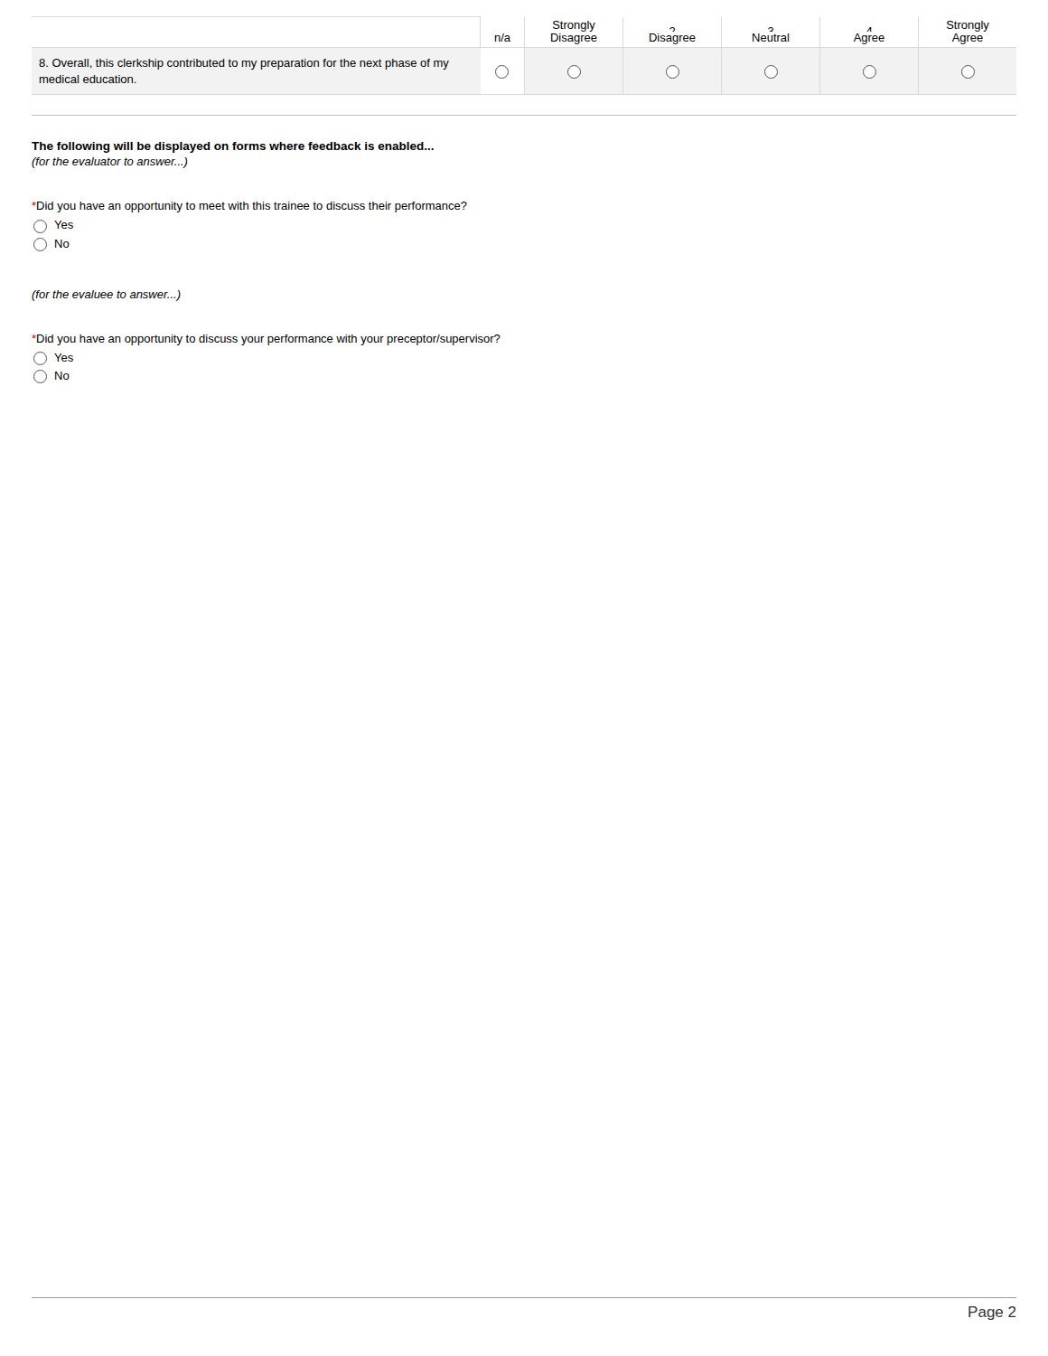| | n/a | Strongly Disagree | 2 Disagree | 3 Neutral | 4 Agree | Strongly Agree |
| --- | --- | --- | --- | --- | --- | --- |
| 8. Overall, this clerkship contributed to my preparation for the next phase of my medical education. | | | | | | |
The following will be displayed on forms where feedback is enabled...
(for the evaluator to answer...)
*Did you have an opportunity to meet with this trainee to discuss their performance?
Yes
No
(for the evaluee to answer...)
*Did you have an opportunity to discuss your performance with your preceptor/supervisor?
Yes
No
Page 2